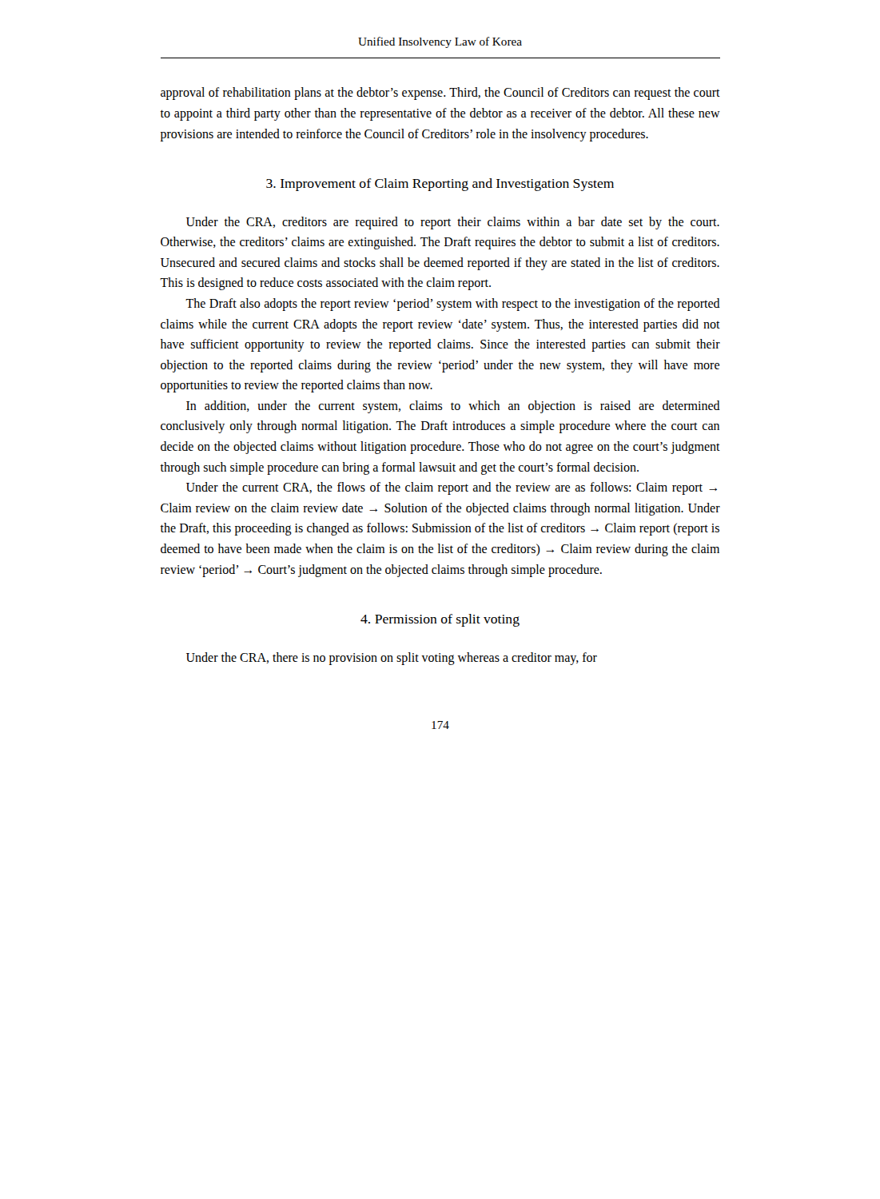Unified Insolvency Law of Korea
approval of rehabilitation plans at the debtor’s expense. Third, the Council of Creditors can request the court to appoint a third party other than the representative of the debtor as a receiver of the debtor. All these new provisions are intended to reinforce the Council of Creditors’ role in the insolvency procedures.
3. Improvement of Claim Reporting and Investigation System
Under the CRA, creditors are required to report their claims within a bar date set by the court. Otherwise, the creditors’ claims are extinguished. The Draft requires the debtor to submit a list of creditors. Unsecured and secured claims and stocks shall be deemed reported if they are stated in the list of creditors. This is designed to reduce costs associated with the claim report.
The Draft also adopts the report review ‘period’ system with respect to the investigation of the reported claims while the current CRA adopts the report review ‘date’ system. Thus, the interested parties did not have sufficient opportunity to review the reported claims. Since the interested parties can submit their objection to the reported claims during the review ‘period’ under the new system, they will have more opportunities to review the reported claims than now.
In addition, under the current system, claims to which an objection is raised are determined conclusively only through normal litigation. The Draft introduces a simple procedure where the court can decide on the objected claims without litigation procedure. Those who do not agree on the court’s judgment through such simple procedure can bring a formal lawsuit and get the court’s formal decision.
Under the current CRA, the flows of the claim report and the review are as follows: Claim report → Claim review on the claim review date → Solution of the objected claims through normal litigation. Under the Draft, this proceeding is changed as follows: Submission of the list of creditors → Claim report (report is deemed to have been made when the claim is on the list of the creditors) → Claim review during the claim review ‘period’ → Court’s judgment on the objected claims through simple procedure.
4. Permission of split voting
Under the CRA, there is no provision on split voting whereas a creditor may, for
174